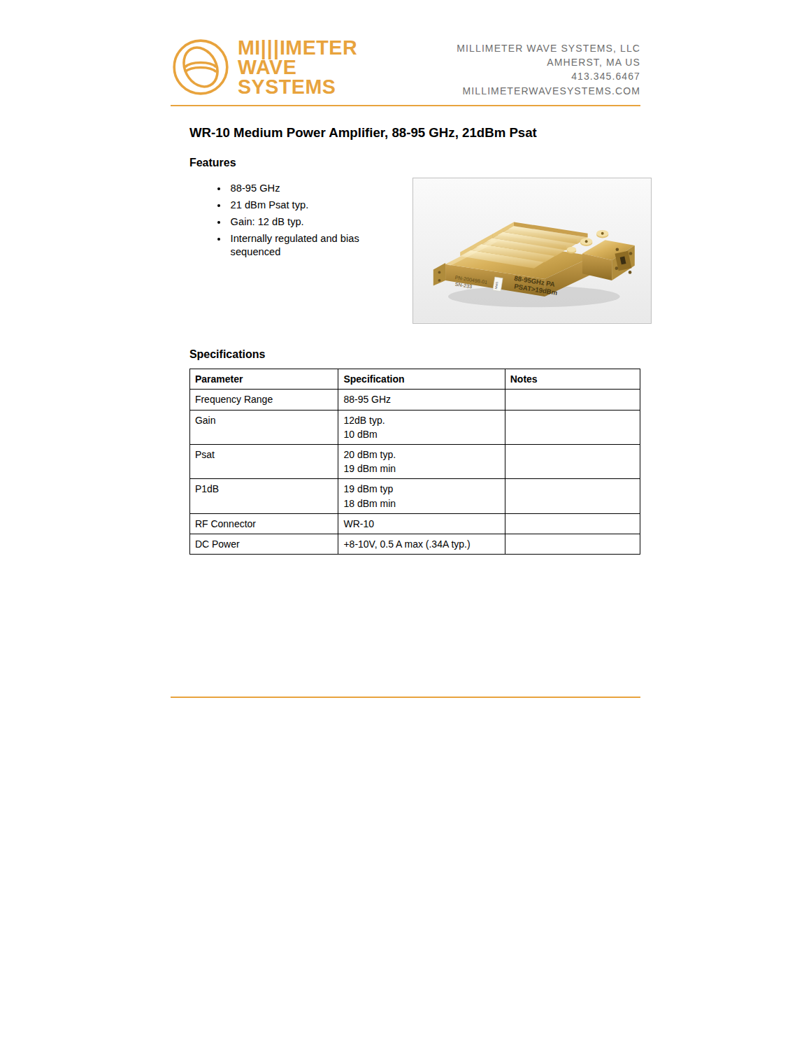MI|||IMETER
WAVE
SYSTEMS
Millimeter Wave Systems, LLC
Amherst, MA US
413.345.6467
millimeterwavesystems.com
WR-10 Medium Power Amplifier, 88-95 GHz, 21dBm Psat
Features
88-95 GHz
21 dBm Psat typ.
Gain: 12 dB typ.
Internally regulated and bias sequenced
PN-200498-01 SN-233 88-95GHz PA PSAT>19dBm MWS
Specifications
| Parameter | Specification | Notes |
| --- | --- | --- |
| Frequency Range | 88-95 GHz | |
| Gain | 12dB typ. 10 dBm | |
| Psat | 20 dBm typ. 19 dBm min | |
| P1dB | 19 dBm typ 18 dBm min | |
| RF Connector | WR-10 | |
| DC Power | +8-10V, 0.5 A max (.34A typ.) | |